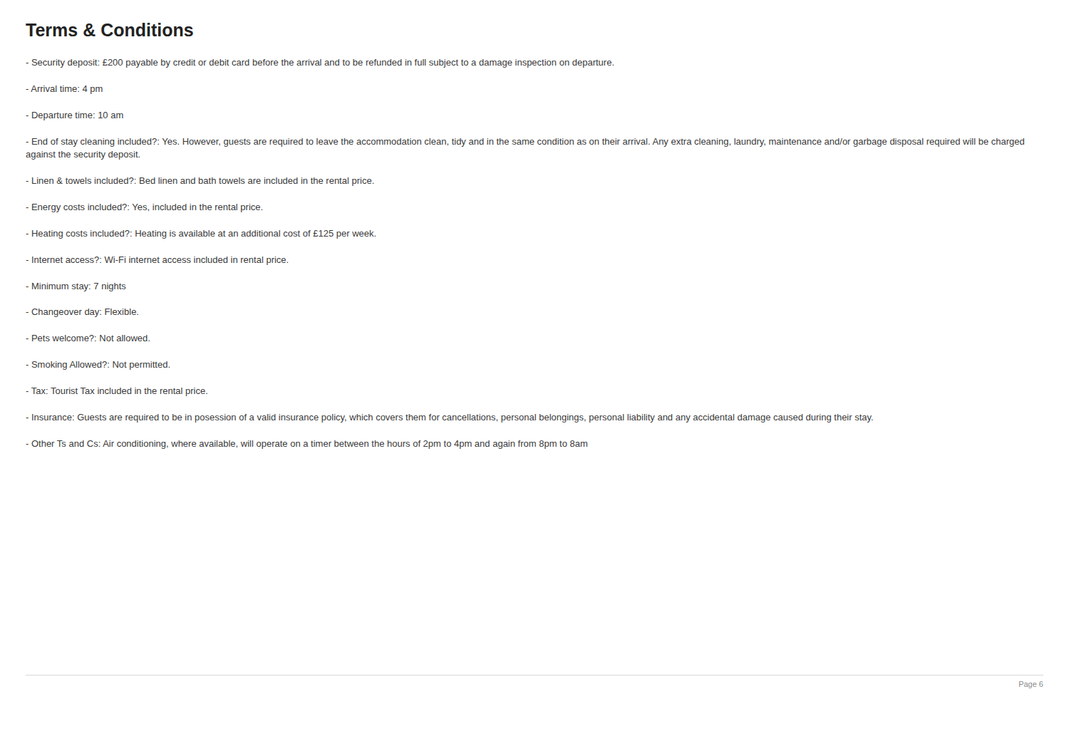Terms & Conditions
- Security deposit: £200 payable by credit or debit card before the arrival and to be refunded in full subject to a damage inspection on departure.
- Arrival time: 4 pm
- Departure time: 10 am
- End of stay cleaning included?: Yes. However, guests are required to leave the accommodation clean, tidy and in the same condition as on their arrival. Any extra cleaning, laundry, maintenance and/or garbage disposal required will be charged against the security deposit.
- Linen & towels included?: Bed linen and bath towels are included in the rental price.
- Energy costs included?: Yes, included in the rental price.
- Heating costs included?: Heating is available at an additional cost of £125 per week.
- Internet access?: Wi-Fi internet access included in rental price.
- Minimum stay: 7 nights
- Changeover day: Flexible.
- Pets welcome?: Not allowed.
- Smoking Allowed?: Not permitted.
- Tax: Tourist Tax included in the rental price.
- Insurance: Guests are required to be in posession of a valid insurance policy, which covers them for cancellations, personal belongings, personal liability and any accidental damage caused during their stay.
- Other Ts and Cs: Air conditioning, where available, will operate on a timer between the hours of 2pm to 4pm and again from 8pm to 8am
Page 6